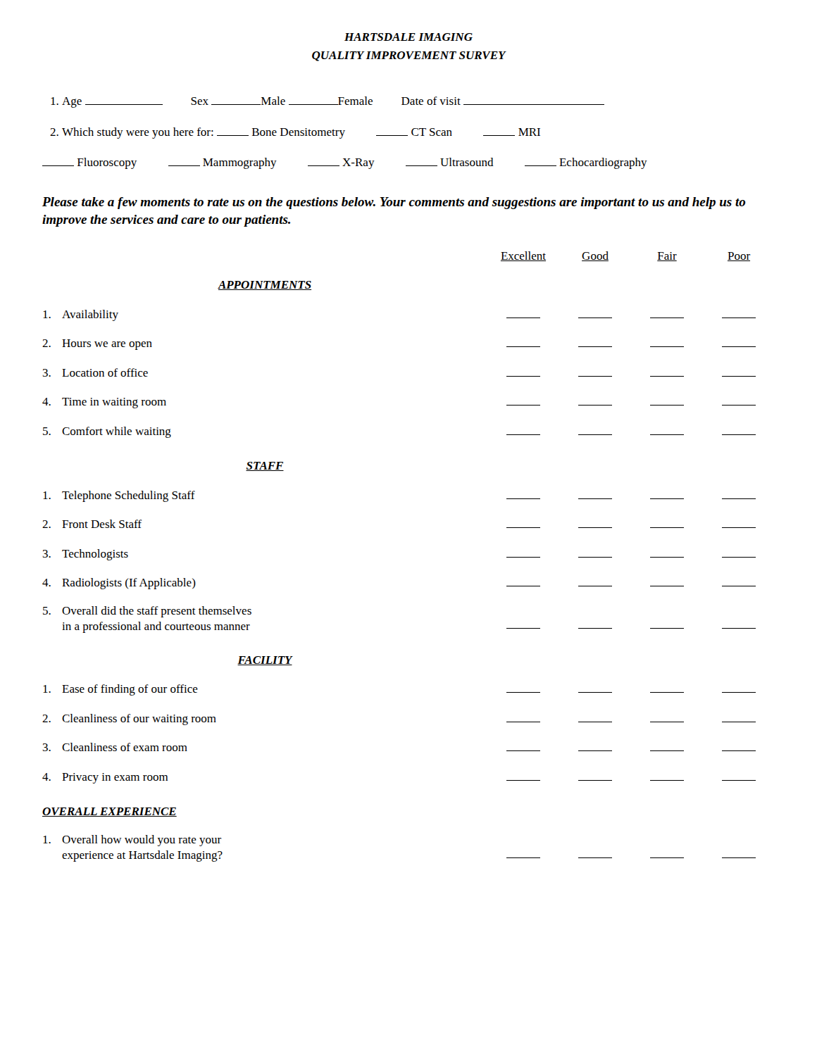HARTSDALE IMAGING QUALITY IMPROVEMENT SURVEY
Age Sex Male Female Date of visit
Which study were you here for: Bone Densitometry CT Scan MRI
Fluoroscopy Mammography X-Ray Ultrasound Echocardiography
Please take a few moments to rate us on the questions below. Your comments and suggestions are important to us and help us to improve the services and care to our patients.
| | Excellent | Good | Fair | Poor |
| --- | --- | --- | --- | --- |
| APPOINTMENTS | |
| 1. Availability | | | | |
| 2. Hours we are open | | | | |
| 3. Location of office | | | | |
| 4. Time in waiting room | | | | |
| 5. Comfort while waiting | | | | |
| STAFF | |
| 1. Telephone Scheduling Staff | | | | |
| 2. Front Desk Staff | | | | |
| 3. Technologists | | | | |
| 4. Radiologists (If Applicable) | | | | |
| 5. Overall did the staff present themselves in a professional and courteous manner | | | | |
| FACILITY | |
| 1. Ease of finding of our office | | | | |
| 2. Cleanliness of our waiting room | | | | |
| 3. Cleanliness of exam room | | | | |
| 4. Privacy in exam room | | | | |
| OVERALL EXPERIENCE | |
| 1. Overall how would you rate your experience at Hartsdale Imaging? | | | | |